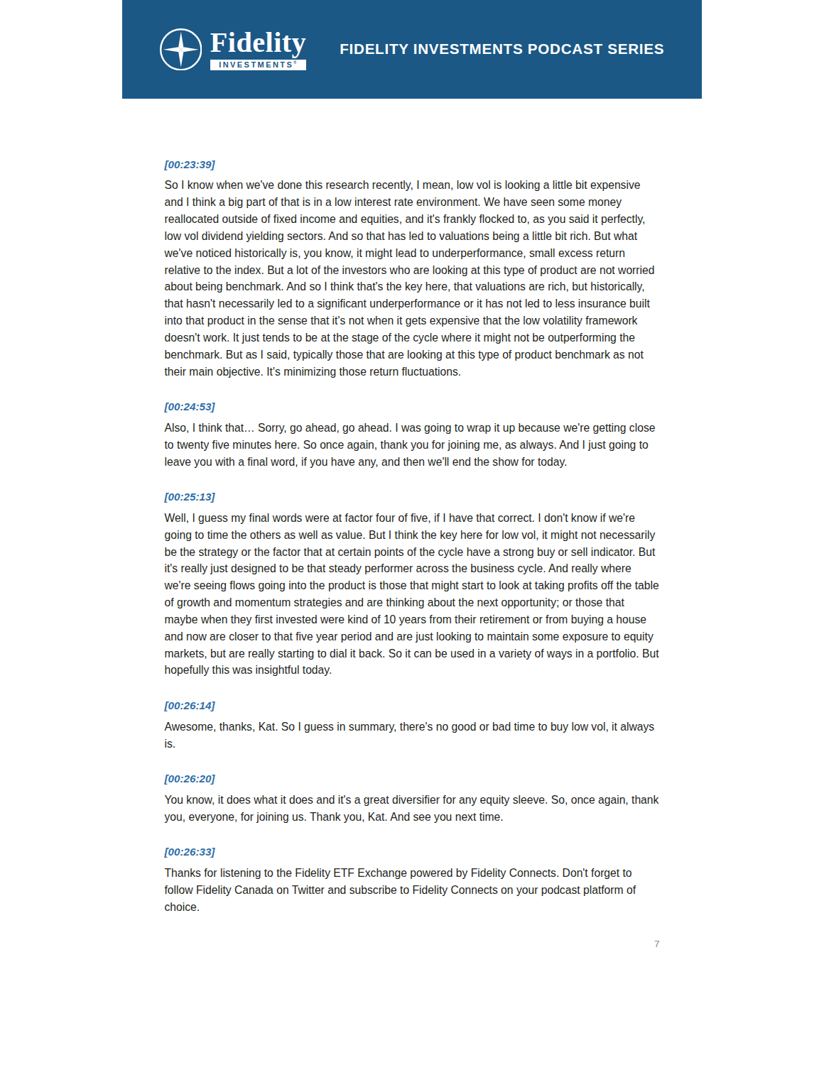Fidelity INVESTMENTS®
Fidelity Investments Podcast Series
[00:23:39]
So I know when we've done this research recently, I mean, low vol is looking a little bit expensive and I think a big part of that is in a low interest rate environment. We have seen some money reallocated outside of fixed income and equities, and it's frankly flocked to, as you said it perfectly, low vol dividend yielding sectors. And so that has led to valuations being a little bit rich. But what we've noticed historically is, you know, it might lead to underperformance, small excess return relative to the index. But a lot of the investors who are looking at this type of product are not worried about being benchmark. And so I think that's the key here, that valuations are rich, but historically, that hasn't necessarily led to a significant underperformance or it has not led to less insurance built into that product in the sense that it's not when it gets expensive that the low volatility framework doesn't work. It just tends to be at the stage of the cycle where it might not be outperforming the benchmark. But as I said, typically those that are looking at this type of product benchmark as not their main objective. It's minimizing those return fluctuations.
[00:24:53]
Also, I think that… Sorry, go ahead, go ahead. I was going to wrap it up because we're getting close to twenty five minutes here. So once again, thank you for joining me, as always. And I just going to leave you with a final word, if you have any, and then we'll end the show for today.
[00:25:13]
Well, I guess my final words were at factor four of five, if I have that correct. I don't know if we're going to time the others as well as value. But I think the key here for low vol, it might not necessarily be the strategy or the factor that at certain points of the cycle have a strong buy or sell indicator. But it's really just designed to be that steady performer across the business cycle. And really where we're seeing flows going into the product is those that might start to look at taking profits off the table of growth and momentum strategies and are thinking about the next opportunity; or those that maybe when they first invested were kind of 10 years from their retirement or from buying a house and now are closer to that five year period and are just looking to maintain some exposure to equity markets, but are really starting to dial it back. So it can be used in a variety of ways in a portfolio. But hopefully this was insightful today.
[00:26:14]
Awesome, thanks, Kat. So I guess in summary, there's no good or bad time to buy low vol, it always is.
[00:26:20]
You know, it does what it does and it's a great diversifier for any equity sleeve. So, once again, thank you, everyone, for joining us. Thank you, Kat. And see you next time.
[00:26:33]
Thanks for listening to the Fidelity ETF Exchange powered by Fidelity Connects. Don't forget to follow Fidelity Canada on Twitter and subscribe to Fidelity Connects on your podcast platform of choice.
7